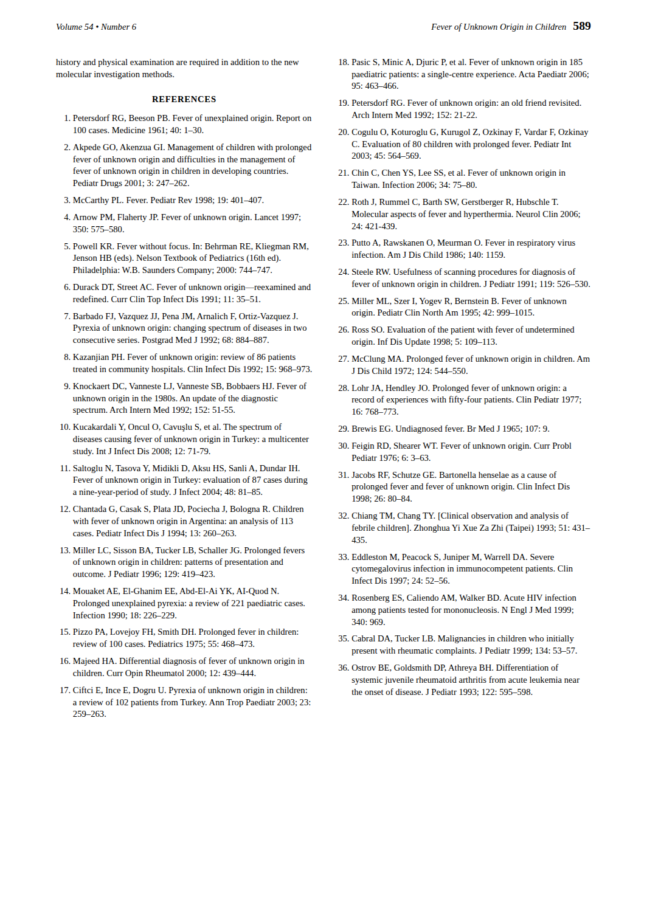Volume 54 • Number 6 Fever of Unknown Origin in Children 589
history and physical examination are required in addition to the new molecular investigation methods.
REFERENCES
Petersdorf RG, Beeson PB. Fever of unexplained origin. Report on 100 cases. Medicine 1961; 40: 1–30.
Akpede GO, Akenzua GI. Management of children with prolonged fever of unknown origin and difficulties in the management of fever of unknown origin in children in developing countries. Pediatr Drugs 2001; 3: 247–262.
McCarthy PL. Fever. Pediatr Rev 1998; 19: 401–407.
Arnow PM, Flaherty JP. Fever of unknown origin. Lancet 1997; 350: 575–580.
Powell KR. Fever without focus. In: Behrman RE, Kliegman RM, Jenson HB (eds). Nelson Textbook of Pediatrics (16th ed). Philadelphia: W.B. Saunders Company; 2000: 744–747.
Durack DT, Street AC. Fever of unknown origin—reexamined and redefined. Curr Clin Top Infect Dis 1991; 11: 35–51.
Barbado FJ, Vazquez JJ, Pena JM, Arnalich F, Ortiz-Vazquez J. Pyrexia of unknown origin: changing spectrum of diseases in two consecutive series. Postgrad Med J 1992; 68: 884–887.
Kazanjian PH. Fever of unknown origin: review of 86 patients treated in community hospitals. Clin Infect Dis 1992; 15: 968–973.
Knockaert DC, Vanneste LJ, Vanneste SB, Bobbaers HJ. Fever of unknown origin in the 1980s. An update of the diagnostic spectrum. Arch Intern Med 1992; 152: 51-55.
Kucakardali Y, Oncul O, Cavuşlu S, et al. The spectrum of diseases causing fever of unknown origin in Turkey: a multicenter study. Int J Infect Dis 2008; 12: 71-79.
Saltoglu N, Tasova Y, Midikli D, Aksu HS, Sanli A, Dundar IH. Fever of unknown origin in Turkey: evaluation of 87 cases during a nine-year-period of study. J Infect 2004; 48: 81–85.
Chantada G, Casak S, Plata JD, Pociecha J, Bologna R. Children with fever of unknown origin in Argentina: an analysis of 113 cases. Pediatr Infect Dis J 1994; 13: 260–263.
Miller LC, Sisson BA, Tucker LB, Schaller JG. Prolonged fevers of unknown origin in children: patterns of presentation and outcome. J Pediatr 1996; 129: 419–423.
Mouaket AE, El-Ghanim EE, Abd-El-Ai YK, AI-Quod N. Prolonged unexplained pyrexia: a review of 221 paediatric cases. Infection 1990; 18: 226–229.
Pizzo PA, Lovejoy FH, Smith DH. Prolonged fever in children: review of 100 cases. Pediatrics 1975; 55: 468–473.
Majeed HA. Differential diagnosis of fever of unknown origin in children. Curr Opin Rheumatol 2000; 12: 439–444.
Ciftci E, Ince E, Dogru U. Pyrexia of unknown origin in children: a review of 102 patients from Turkey. Ann Trop Paediatr 2003; 23: 259–263.
Pasic S, Minic A, Djuric P, et al. Fever of unknown origin in 185 paediatric patients: a single-centre experience. Acta Paediatr 2006; 95: 463–466.
Petersdorf RG. Fever of unknown origin: an old friend revisited. Arch Intern Med 1992; 152: 21-22.
Cogulu O, Koturoglu G, Kurugol Z, Ozkinay F, Vardar F, Ozkinay C. Evaluation of 80 children with prolonged fever. Pediatr Int 2003; 45: 564–569.
Chin C, Chen YS, Lee SS, et al. Fever of unknown origin in Taiwan. Infection 2006; 34: 75–80.
Roth J, Rummel C, Barth SW, Gerstberger R, Hubschle T. Molecular aspects of fever and hyperthermia. Neurol Clin 2006; 24: 421-439.
Putto A, Rawskanen O, Meurman O. Fever in respiratory virus infection. Am J Dis Child 1986; 140: 1159.
Steele RW. Usefulness of scanning procedures for diagnosis of fever of unknown origin in children. J Pediatr 1991; 119: 526–530.
Miller ML, Szer I, Yogev R, Bernstein B. Fever of unknown origin. Pediatr Clin North Am 1995; 42: 999–1015.
Ross SO. Evaluation of the patient with fever of undetermined origin. Inf Dis Update 1998; 5: 109–113.
McClung MA. Prolonged fever of unknown origin in children. Am J Dis Child 1972; 124: 544–550.
Lohr JA, Hendley JO. Prolonged fever of unknown origin: a record of experiences with fifty-four patients. Clin Pediatr 1977; 16: 768–773.
Brewis EG. Undiagnosed fever. Br Med J 1965; 107: 9.
Feigin RD, Shearer WT. Fever of unknown origin. Curr Probl Pediatr 1976; 6: 3–63.
Jacobs RF, Schutze GE. Bartonella henselae as a cause of prolonged fever and fever of unknown origin. Clin Infect Dis 1998; 26: 80–84.
Chiang TM, Chang TY. [Clinical observation and analysis of febrile children]. Zhonghua Yi Xue Za Zhi (Taipei) 1993; 51: 431–435.
Eddleston M, Peacock S, Juniper M, Warrell DA. Severe cytomegalovirus infection in immunocompetent patients. Clin Infect Dis 1997; 24: 52–56.
Rosenberg ES, Caliendo AM, Walker BD. Acute HIV infection among patients tested for mononucleosis. N Engl J Med 1999; 340: 969.
Cabral DA, Tucker LB. Malignancies in children who initially present with rheumatic complaints. J Pediatr 1999; 134: 53–57.
Ostrov BE, Goldsmith DP, Athreya BH. Differentiation of systemic juvenile rheumatoid arthritis from acute leukemia near the onset of disease. J Pediatr 1993; 122: 595–598.